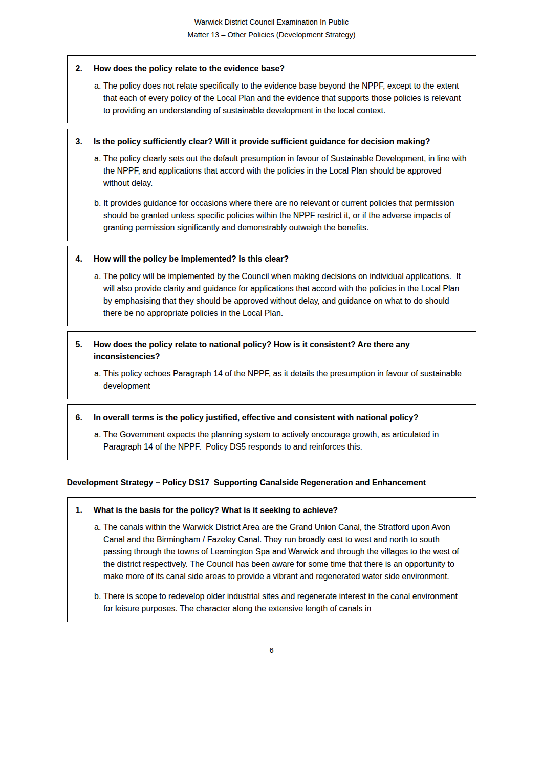Warwick District Council Examination In Public
Matter 13 – Other Policies (Development Strategy)
2. How does the policy relate to the evidence base?
The policy does not relate specifically to the evidence base beyond the NPPF, except to the extent that each of every policy of the Local Plan and the evidence that supports those policies is relevant to providing an understanding of sustainable development in the local context.
3. Is the policy sufficiently clear? Will it provide sufficient guidance for decision making?
The policy clearly sets out the default presumption in favour of Sustainable Development, in line with the NPPF, and applications that accord with the policies in the Local Plan should be approved without delay.
It provides guidance for occasions where there are no relevant or current policies that permission should be granted unless specific policies within the NPPF restrict it, or if the adverse impacts of granting permission significantly and demonstrably outweigh the benefits.
4. How will the policy be implemented? Is this clear?
The policy will be implemented by the Council when making decisions on individual applications. It will also provide clarity and guidance for applications that accord with the policies in the Local Plan by emphasising that they should be approved without delay, and guidance on what to do should there be no appropriate policies in the Local Plan.
5. How does the policy relate to national policy? How is it consistent? Are there any inconsistencies?
This policy echoes Paragraph 14 of the NPPF, as it details the presumption in favour of sustainable development
6. In overall terms is the policy justified, effective and consistent with national policy?
The Government expects the planning system to actively encourage growth, as articulated in Paragraph 14 of the NPPF. Policy DS5 responds to and reinforces this.
Development Strategy – Policy DS17 Supporting Canalside Regeneration and Enhancement
1. What is the basis for the policy? What is it seeking to achieve?
The canals within the Warwick District Area are the Grand Union Canal, the Stratford upon Avon Canal and the Birmingham / Fazeley Canal. They run broadly east to west and north to south passing through the towns of Leamington Spa and Warwick and through the villages to the west of the district respectively. The Council has been aware for some time that there is an opportunity to make more of its canal side areas to provide a vibrant and regenerated water side environment.
There is scope to redevelop older industrial sites and regenerate interest in the canal environment for leisure purposes. The character along the extensive length of canals in
6